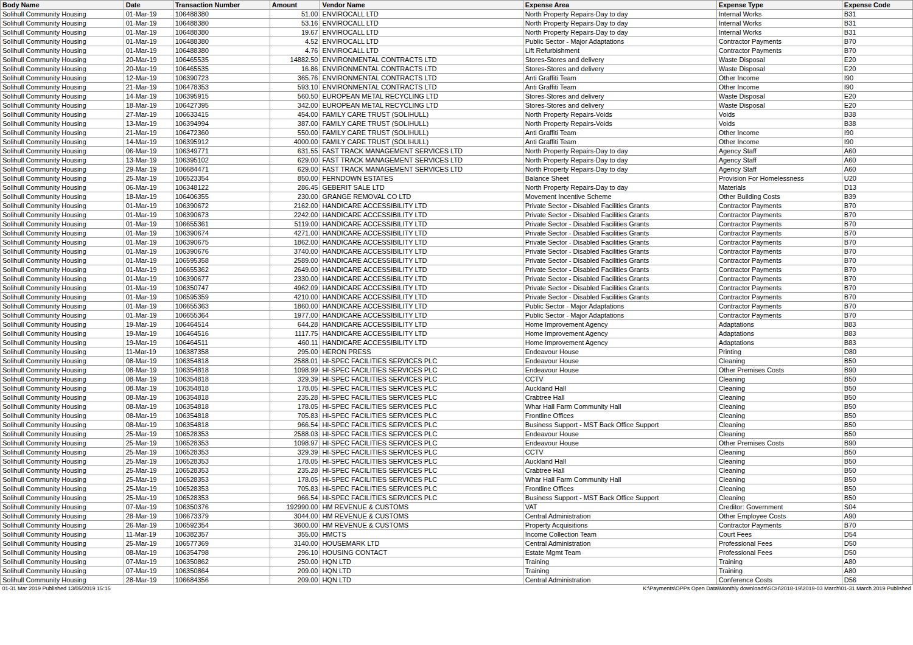| Body Name | Date | Transaction Number | Amount | Vendor Name | Expense Area | Expense Type | Expense Code |
| --- | --- | --- | --- | --- | --- | --- | --- |
| Solihull Community Housing | 01-Mar-19 | 106488380 | 51.00 | ENVIROCALL LTD | North Property Repairs-Day to day | Internal Works | B31 |
| Solihull Community Housing | 01-Mar-19 | 106488380 | 53.16 | ENVIROCALL LTD | North Property Repairs-Day to day | Internal Works | B31 |
| Solihull Community Housing | 01-Mar-19 | 106488380 | 19.67 | ENVIROCALL LTD | North Property Repairs-Day to day | Internal Works | B31 |
| Solihull Community Housing | 01-Mar-19 | 106488380 | 4.52 | ENVIROCALL LTD | Public Sector - Major Adaptations | Contractor Payments | B70 |
| Solihull Community Housing | 01-Mar-19 | 106488380 | 4.76 | ENVIROCALL LTD | Lift Refurbishment | Contractor Payments | B70 |
| Solihull Community Housing | 20-Mar-19 | 106465535 | 14882.50 | ENVIRONMENTAL CONTRACTS LTD | Stores-Stores and delivery | Waste Disposal | E20 |
| Solihull Community Housing | 20-Mar-19 | 106465535 | 16.86 | ENVIRONMENTAL CONTRACTS LTD | Stores-Stores and delivery | Waste Disposal | E20 |
| Solihull Community Housing | 12-Mar-19 | 106390723 | 365.76 | ENVIRONMENTAL CONTRACTS LTD | Anti Graffiti Team | Other Income | I90 |
| Solihull Community Housing | 21-Mar-19 | 106478353 | 593.10 | ENVIRONMENTAL CONTRACTS LTD | Anti Graffiti Team | Other Income | I90 |
| Solihull Community Housing | 14-Mar-19 | 106395915 | 560.50 | EUROPEAN METAL RECYCLING LTD | Stores-Stores and delivery | Waste Disposal | E20 |
| Solihull Community Housing | 18-Mar-19 | 106427395 | 342.00 | EUROPEAN METAL RECYCLING LTD | Stores-Stores and delivery | Waste Disposal | E20 |
| Solihull Community Housing | 27-Mar-19 | 106633415 | 454.00 | FAMILY CARE TRUST (SOLIHULL) | North Property Repairs-Voids | Voids | B38 |
| Solihull Community Housing | 13-Mar-19 | 106394994 | 387.00 | FAMILY CARE TRUST (SOLIHULL) | North Property Repairs-Voids | Voids | B38 |
| Solihull Community Housing | 21-Mar-19 | 106472360 | 550.00 | FAMILY CARE TRUST (SOLIHULL) | Anti Graffiti Team | Other Income | I90 |
| Solihull Community Housing | 14-Mar-19 | 106395912 | 4000.00 | FAMILY CARE TRUST (SOLIHULL) | Anti Graffiti Team | Other Income | I90 |
| Solihull Community Housing | 06-Mar-19 | 106349771 | 631.55 | FAST TRACK MANAGEMENT SERVICES LTD | North Property Repairs-Day to day | Agency Staff | A60 |
| Solihull Community Housing | 13-Mar-19 | 106395102 | 629.00 | FAST TRACK MANAGEMENT SERVICES LTD | North Property Repairs-Day to day | Agency Staff | A60 |
| Solihull Community Housing | 29-Mar-19 | 106684471 | 629.00 | FAST TRACK MANAGEMENT SERVICES LTD | North Property Repairs-Day to day | Agency Staff | A60 |
| Solihull Community Housing | 25-Mar-19 | 106523354 | 850.00 | FERNDOWN ESTATES | Balance Sheet | Provision For Homelessness | U20 |
| Solihull Community Housing | 06-Mar-19 | 106348122 | 286.45 | GEBERIT SALE LTD | North Property Repairs-Day to day | Materials | D13 |
| Solihull Community Housing | 18-Mar-19 | 106406355 | 230.00 | GRANGE REMOVAL CO LTD | Movement Incentive Scheme | Other Building Costs | B39 |
| Solihull Community Housing | 01-Mar-19 | 106390672 | 2162.00 | HANDICARE ACCESSIBILITY LTD | Private Sector - Disabled Facilities Grants | Contractor Payments | B70 |
| Solihull Community Housing | 01-Mar-19 | 106390673 | 2242.00 | HANDICARE ACCESSIBILITY LTD | Private Sector - Disabled Facilities Grants | Contractor Payments | B70 |
| Solihull Community Housing | 01-Mar-19 | 106655361 | 5119.00 | HANDICARE ACCESSIBILITY LTD | Private Sector - Disabled Facilities Grants | Contractor Payments | B70 |
| Solihull Community Housing | 01-Mar-19 | 106390674 | 4271.00 | HANDICARE ACCESSIBILITY LTD | Private Sector - Disabled Facilities Grants | Contractor Payments | B70 |
| Solihull Community Housing | 01-Mar-19 | 106390675 | 1862.00 | HANDICARE ACCESSIBILITY LTD | Private Sector - Disabled Facilities Grants | Contractor Payments | B70 |
| Solihull Community Housing | 01-Mar-19 | 106390676 | 3740.00 | HANDICARE ACCESSIBILITY LTD | Private Sector - Disabled Facilities Grants | Contractor Payments | B70 |
| Solihull Community Housing | 01-Mar-19 | 106595358 | 2589.00 | HANDICARE ACCESSIBILITY LTD | Private Sector - Disabled Facilities Grants | Contractor Payments | B70 |
| Solihull Community Housing | 01-Mar-19 | 106655362 | 2649.00 | HANDICARE ACCESSIBILITY LTD | Private Sector - Disabled Facilities Grants | Contractor Payments | B70 |
| Solihull Community Housing | 01-Mar-19 | 106390677 | 2330.00 | HANDICARE ACCESSIBILITY LTD | Private Sector - Disabled Facilities Grants | Contractor Payments | B70 |
| Solihull Community Housing | 01-Mar-19 | 106350747 | 4962.09 | HANDICARE ACCESSIBILITY LTD | Private Sector - Disabled Facilities Grants | Contractor Payments | B70 |
| Solihull Community Housing | 01-Mar-19 | 106595359 | 4210.00 | HANDICARE ACCESSIBILITY LTD | Private Sector - Disabled Facilities Grants | Contractor Payments | B70 |
| Solihull Community Housing | 01-Mar-19 | 106655363 | 1860.00 | HANDICARE ACCESSIBILITY LTD | Public Sector - Major Adaptations | Contractor Payments | B70 |
| Solihull Community Housing | 01-Mar-19 | 106655364 | 1977.00 | HANDICARE ACCESSIBILITY LTD | Public Sector - Major Adaptations | Contractor Payments | B70 |
| Solihull Community Housing | 19-Mar-19 | 106464514 | 644.28 | HANDICARE ACCESSIBILITY LTD | Home Improvement Agency | Adaptations | B83 |
| Solihull Community Housing | 19-Mar-19 | 106464516 | 1117.75 | HANDICARE ACCESSIBILITY LTD | Home Improvement Agency | Adaptations | B83 |
| Solihull Community Housing | 19-Mar-19 | 106464511 | 460.11 | HANDICARE ACCESSIBILITY LTD | Home Improvement Agency | Adaptations | B83 |
| Solihull Community Housing | 11-Mar-19 | 106387358 | 295.00 | HERON PRESS | Endeavour House | Printing | D80 |
| Solihull Community Housing | 08-Mar-19 | 106354818 | 2588.01 | HI-SPEC FACILITIES SERVICES PLC | Endeavour House | Cleaning | B50 |
| Solihull Community Housing | 08-Mar-19 | 106354818 | 1098.99 | HI-SPEC FACILITIES SERVICES PLC | Endeavour House | Other Premises Costs | B90 |
| Solihull Community Housing | 08-Mar-19 | 106354818 | 329.39 | HI-SPEC FACILITIES SERVICES PLC | CCTV | Cleaning | B50 |
| Solihull Community Housing | 08-Mar-19 | 106354818 | 178.05 | HI-SPEC FACILITIES SERVICES PLC | Auckland Hall | Cleaning | B50 |
| Solihull Community Housing | 08-Mar-19 | 106354818 | 235.28 | HI-SPEC FACILITIES SERVICES PLC | Crabtree Hall | Cleaning | B50 |
| Solihull Community Housing | 08-Mar-19 | 106354818 | 178.05 | HI-SPEC FACILITIES SERVICES PLC | Whar Hall Farm Community Hall | Cleaning | B50 |
| Solihull Community Housing | 08-Mar-19 | 106354818 | 705.83 | HI-SPEC FACILITIES SERVICES PLC | Frontline Offices | Cleaning | B50 |
| Solihull Community Housing | 08-Mar-19 | 106354818 | 966.54 | HI-SPEC FACILITIES SERVICES PLC | Business Support - MST Back Office Support | Cleaning | B50 |
| Solihull Community Housing | 25-Mar-19 | 106528353 | 2588.03 | HI-SPEC FACILITIES SERVICES PLC | Endeavour House | Cleaning | B50 |
| Solihull Community Housing | 25-Mar-19 | 106528353 | 1098.97 | HI-SPEC FACILITIES SERVICES PLC | Endeavour House | Other Premises Costs | B90 |
| Solihull Community Housing | 25-Mar-19 | 106528353 | 329.39 | HI-SPEC FACILITIES SERVICES PLC | CCTV | Cleaning | B50 |
| Solihull Community Housing | 25-Mar-19 | 106528353 | 178.05 | HI-SPEC FACILITIES SERVICES PLC | Auckland Hall | Cleaning | B50 |
| Solihull Community Housing | 25-Mar-19 | 106528353 | 235.28 | HI-SPEC FACILITIES SERVICES PLC | Crabtree Hall | Cleaning | B50 |
| Solihull Community Housing | 25-Mar-19 | 106528353 | 178.05 | HI-SPEC FACILITIES SERVICES PLC | Whar Hall Farm Community Hall | Cleaning | B50 |
| Solihull Community Housing | 25-Mar-19 | 106528353 | 705.83 | HI-SPEC FACILITIES SERVICES PLC | Frontline Offices | Cleaning | B50 |
| Solihull Community Housing | 25-Mar-19 | 106528353 | 966.54 | HI-SPEC FACILITIES SERVICES PLC | Business Support - MST Back Office Support | Cleaning | B50 |
| Solihull Community Housing | 07-Mar-19 | 106350376 | 192990.00 | HM REVENUE & CUSTOMS | VAT | Creditor: Government | S04 |
| Solihull Community Housing | 28-Mar-19 | 106673379 | 3044.00 | HM REVENUE & CUSTOMS | Central Administration | Other Employee Costs | A90 |
| Solihull Community Housing | 26-Mar-19 | 106592354 | 3600.00 | HM REVENUE & CUSTOMS | Property Acquisitions | Contractor Payments | B70 |
| Solihull Community Housing | 11-Mar-19 | 106382357 | 355.00 | HMCTS | Income Collection Team | Court Fees | D54 |
| Solihull Community Housing | 25-Mar-19 | 106577369 | 3140.00 | HOUSEMARK LTD | Central Administration | Professional Fees | D50 |
| Solihull Community Housing | 08-Mar-19 | 106354798 | 296.10 | HOUSING CONTACT | Estate Mgmt Team | Professional Fees | D50 |
| Solihull Community Housing | 07-Mar-19 | 106350862 | 250.00 | HQN LTD | Training | Training | A80 |
| Solihull Community Housing | 07-Mar-19 | 106350864 | 209.00 | HQN LTD | Training | Training | A80 |
| Solihull Community Housing | 28-Mar-19 | 106684356 | 209.00 | HQN LTD | Central Administration | Conference Costs | D56 |
| 01-31 Mar 2019 Published 13/05/2019 15:15 | K:\Payments\OPPs Open Data\Monthly downloads\SCH\2018-19\2019-03 March\01-31 March 2019 Published |